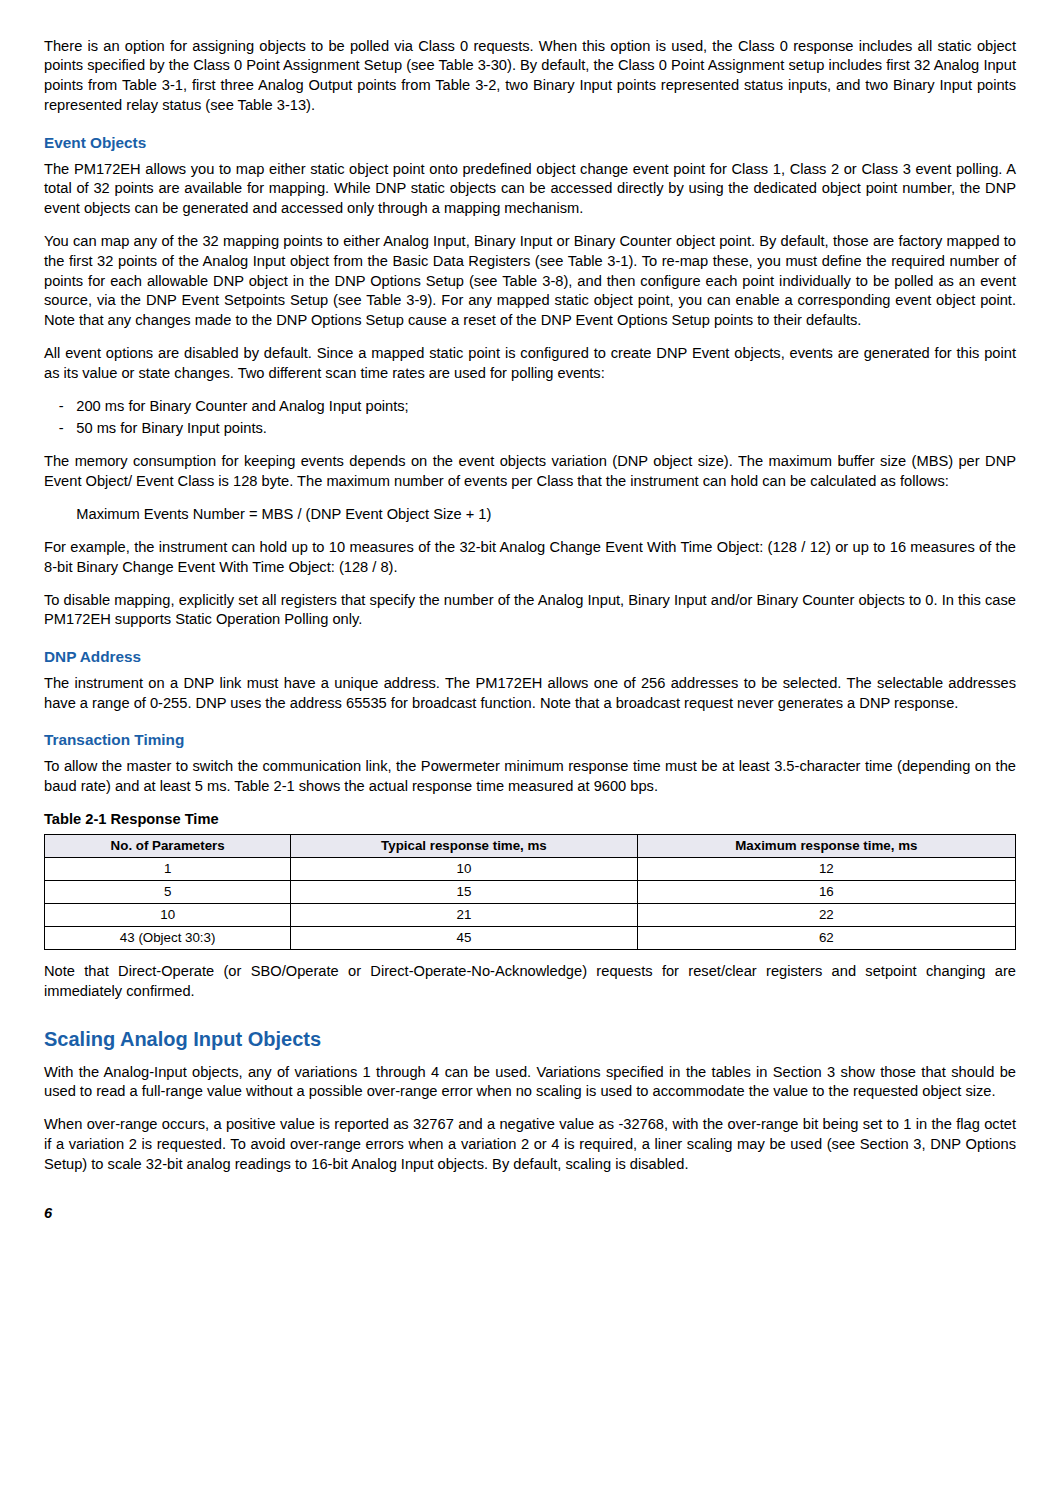There is an option for assigning objects to be polled via Class 0 requests. When this option is used, the Class 0 response includes all static object points specified by the Class 0 Point Assignment Setup (see Table 3-30). By default, the Class 0 Point Assignment setup includes first 32 Analog Input points from Table 3-1, first three Analog Output points from Table 3-2, two Binary Input points represented status inputs, and two Binary Input points represented relay status (see Table 3-13).
Event Objects
The PM172EH allows you to map either static object point onto predefined object change event point for Class 1, Class 2 or Class 3 event polling. A total of 32 points are available for mapping. While DNP static objects can be accessed directly by using the dedicated object point number, the DNP event objects can be generated and accessed only through a mapping mechanism.
You can map any of the 32 mapping points to either Analog Input, Binary Input or Binary Counter object point. By default, those are factory mapped to the first 32 points of the Analog Input object from the Basic Data Registers (see Table 3-1). To re-map these, you must define the required number of points for each allowable DNP object in the DNP Options Setup (see Table 3-8), and then configure each point individually to be polled as an event source, via the DNP Event Setpoints Setup (see Table 3-9). For any mapped static object point, you can enable a corresponding event object point. Note that any changes made to the DNP Options Setup cause a reset of the DNP Event Options Setup points to their defaults.
All event options are disabled by default. Since a mapped static point is configured to create DNP Event objects, events are generated for this point as its value or state changes. Two different scan time rates are used for polling events:
200 ms for Binary Counter and Analog Input points;
50 ms for Binary Input points.
The memory consumption for keeping events depends on the event objects variation (DNP object size). The maximum buffer size (MBS) per DNP Event Object/ Event Class is 128 byte. The maximum number of events per Class that the instrument can hold can be calculated as follows:
Maximum Events Number = MBS / (DNP Event Object Size + 1)
For example, the instrument can hold up to 10 measures of the 32-bit Analog Change Event With Time Object: (128 / 12) or up to 16 measures of the 8-bit Binary Change Event With Time Object: (128 / 8).
To disable mapping, explicitly set all registers that specify the number of the Analog Input, Binary Input and/or Binary Counter objects to 0. In this case PM172EH supports Static Operation Polling only.
DNP Address
The instrument on a DNP link must have a unique address. The PM172EH allows one of 256 addresses to be selected. The selectable addresses have a range of 0-255. DNP uses the address 65535 for broadcast function. Note that a broadcast request never generates a DNP response.
Transaction Timing
To allow the master to switch the communication link, the Powermeter minimum response time must be at least 3.5-character time (depending on the baud rate) and at least 5 ms. Table 2-1 shows the actual response time measured at 9600 bps.
Table 2-1 Response Time
| No. of Parameters | Typical response time, ms | Maximum response time, ms |
| --- | --- | --- |
| 1 | 10 | 12 |
| 5 | 15 | 16 |
| 10 | 21 | 22 |
| 43 (Object 30:3) | 45 | 62 |
Note that Direct-Operate (or SBO/Operate or Direct-Operate-No-Acknowledge) requests for reset/clear registers and setpoint changing are immediately confirmed.
Scaling Analog Input Objects
With the Analog-Input objects, any of variations 1 through 4 can be used. Variations specified in the tables in Section 3 show those that should be used to read a full-range value without a possible over-range error when no scaling is used to accommodate the value to the requested object size.
When over-range occurs, a positive value is reported as 32767 and a negative value as -32768, with the over-range bit being set to 1 in the flag octet if a variation 2 is requested. To avoid over-range errors when a variation 2 or 4 is required, a liner scaling may be used (see Section 3, DNP Options Setup) to scale 32-bit analog readings to 16-bit Analog Input objects. By default, scaling is disabled.
6